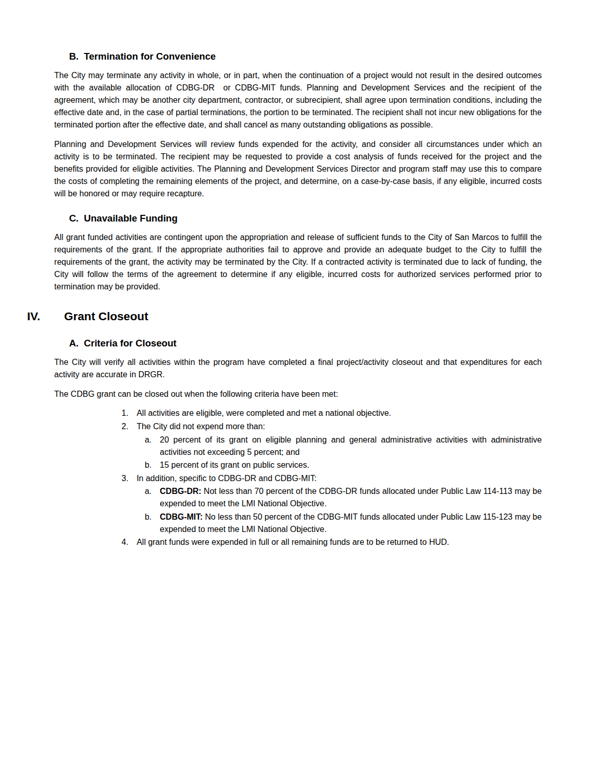B. Termination for Convenience
The City may terminate any activity in whole, or in part, when the continuation of a project would not result in the desired outcomes with the available allocation of CDBG-DR or CDBG-MIT funds. Planning and Development Services and the recipient of the agreement, which may be another city department, contractor, or subrecipient, shall agree upon termination conditions, including the effective date and, in the case of partial terminations, the portion to be terminated. The recipient shall not incur new obligations for the terminated portion after the effective date, and shall cancel as many outstanding obligations as possible.
Planning and Development Services will review funds expended for the activity, and consider all circumstances under which an activity is to be terminated. The recipient may be requested to provide a cost analysis of funds received for the project and the benefits provided for eligible activities. The Planning and Development Services Director and program staff may use this to compare the costs of completing the remaining elements of the project, and determine, on a case-by-case basis, if any eligible, incurred costs will be honored or may require recapture.
C. Unavailable Funding
All grant funded activities are contingent upon the appropriation and release of sufficient funds to the City of San Marcos to fulfill the requirements of the grant. If the appropriate authorities fail to approve and provide an adequate budget to the City to fulfill the requirements of the grant, the activity may be terminated by the City. If a contracted activity is terminated due to lack of funding, the City will follow the terms of the agreement to determine if any eligible, incurred costs for authorized services performed prior to termination may be provided.
IV. Grant Closeout
A. Criteria for Closeout
The City will verify all activities within the program have completed a final project/activity closeout and that expenditures for each activity are accurate in DRGR.
The CDBG grant can be closed out when the following criteria have been met:
All activities are eligible, were completed and met a national objective.
The City did not expend more than:
20 percent of its grant on eligible planning and general administrative activities with administrative activities not exceeding 5 percent; and
15 percent of its grant on public services.
In addition, specific to CDBG-DR and CDBG-MIT:
CDBG-DR: Not less than 70 percent of the CDBG-DR funds allocated under Public Law 114-113 may be expended to meet the LMI National Objective.
CDBG-MIT: No less than 50 percent of the CDBG-MIT funds allocated under Public Law 115-123 may be expended to meet the LMI National Objective.
All grant funds were expended in full or all remaining funds are to be returned to HUD.